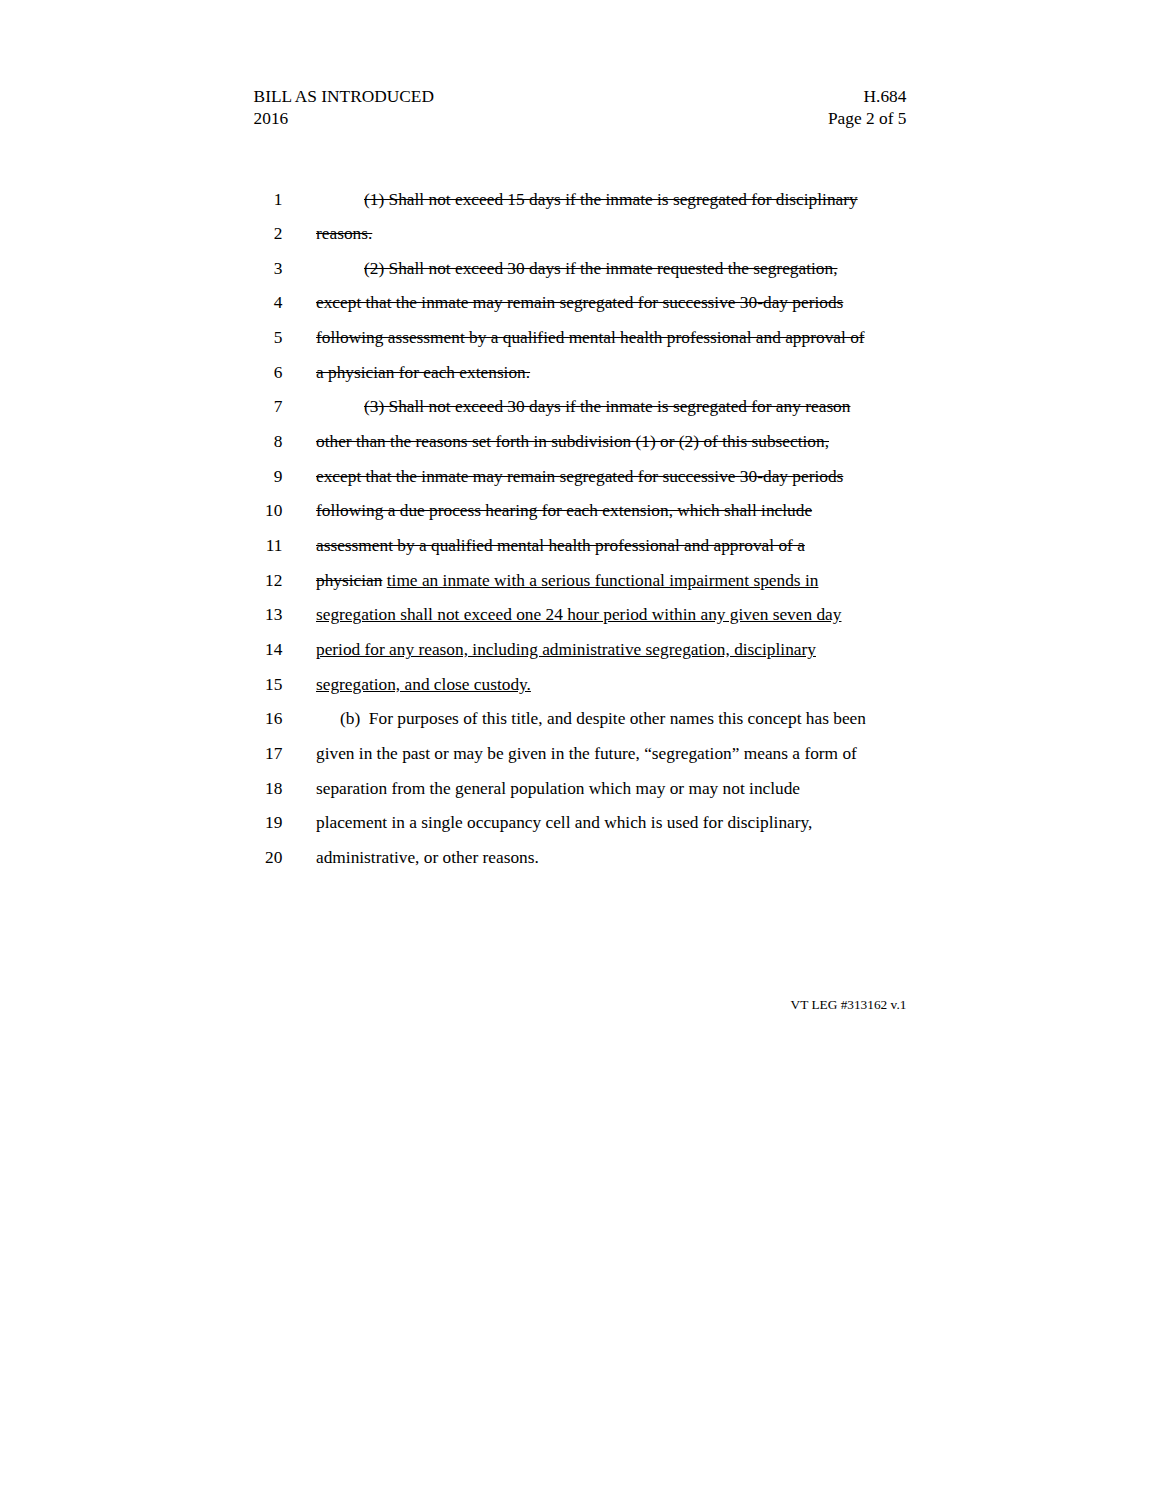BILL AS INTRODUCED
2016
H.684
Page 2 of 5
1 (1) Shall not exceed 15 days if the inmate is segregated for disciplinary
2 reasons.
3 (2) Shall not exceed 30 days if the inmate requested the segregation,
4 except that the inmate may remain segregated for successive 30-day periods
5 following assessment by a qualified mental health professional and approval of
6 a physician for each extension.
7 (3) Shall not exceed 30 days if the inmate is segregated for any reason
8 other than the reasons set forth in subdivision (1) or (2) of this subsection,
9 except that the inmate may remain segregated for successive 30-day periods
10 following a due process hearing for each extension, which shall include
11 assessment by a qualified mental health professional and approval of a
12 physician time an inmate with a serious functional impairment spends in
13 segregation shall not exceed one 24 hour period within any given seven day
14 period for any reason, including administrative segregation, disciplinary
15 segregation, and close custody.
16 (b) For purposes of this title, and despite other names this concept has been
17 given in the past or may be given in the future, “segregation” means a form of
18 separation from the general population which may or may not include
19 placement in a single occupancy cell and which is used for disciplinary,
20 administrative, or other reasons.
VT LEG #313162 v.1